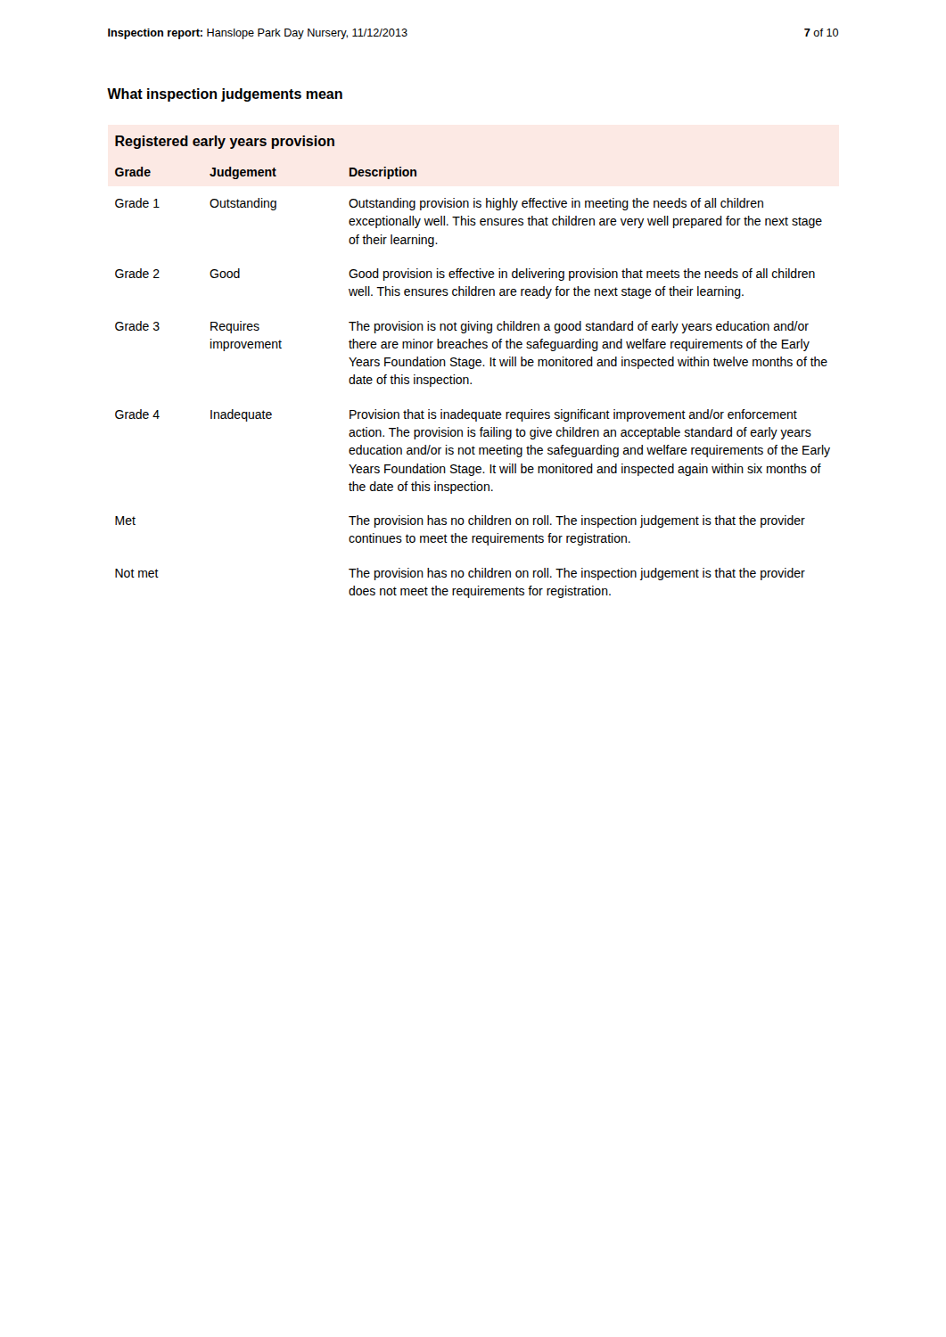Inspection report: Hanslope Park Day Nursery, 11/12/2013
7 of 10
What inspection judgements mean
Registered early years provision
| Grade | Judgement | Description |
| --- | --- | --- |
| Grade 1 | Outstanding | Outstanding provision is highly effective in meeting the needs of all children exceptionally well. This ensures that children are very well prepared for the next stage of their learning. |
| Grade 2 | Good | Good provision is effective in delivering provision that meets the needs of all children well. This ensures children are ready for the next stage of their learning. |
| Grade 3 | Requires improvement | The provision is not giving children a good standard of early years education and/or there are minor breaches of the safeguarding and welfare requirements of the Early Years Foundation Stage. It will be monitored and inspected within twelve months of the date of this inspection. |
| Grade 4 | Inadequate | Provision that is inadequate requires significant improvement and/or enforcement action. The provision is failing to give children an acceptable standard of early years education and/or is not meeting the safeguarding and welfare requirements of the Early Years Foundation Stage. It will be monitored and inspected again within six months of the date of this inspection. |
| Met | | The provision has no children on roll. The inspection judgement is that the provider continues to meet the requirements for registration. |
| Not met | | The provision has no children on roll. The inspection judgement is that the provider does not meet the requirements for registration. |